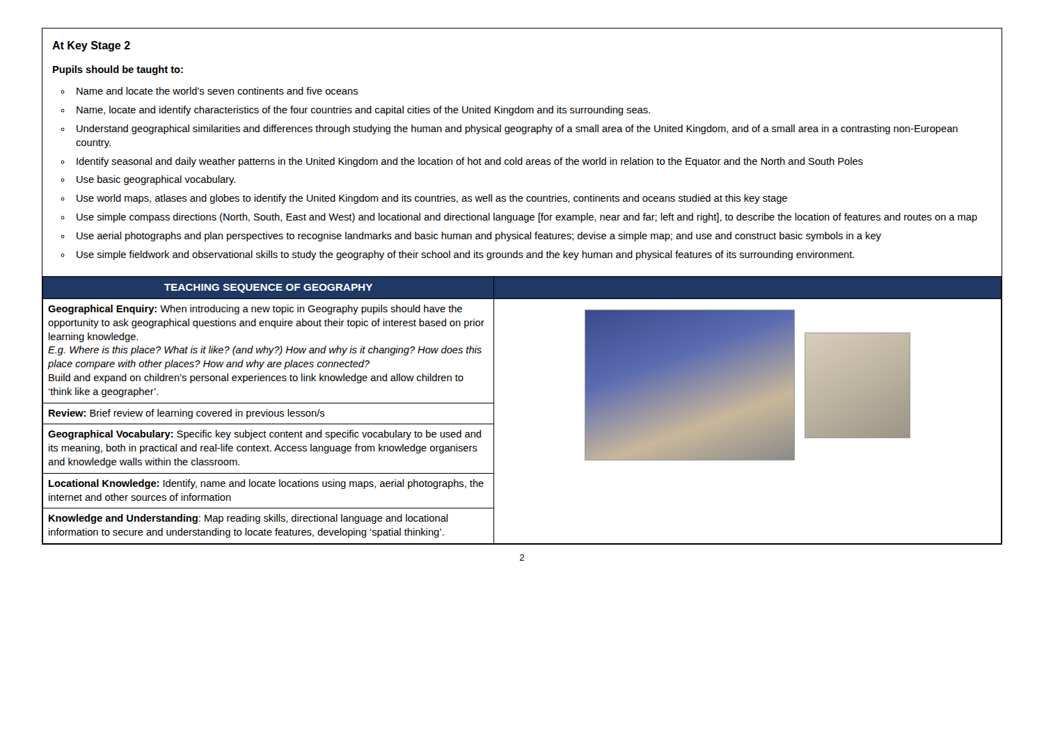At Key Stage 2
Pupils should be taught to:
Name and locate the world’s seven continents and five oceans
Name, locate and identify characteristics of the four countries and capital cities of the United Kingdom and its surrounding seas.
Understand geographical similarities and differences through studying the human and physical geography of a small area of the United Kingdom, and of a small area in a contrasting non-European country.
Identify seasonal and daily weather patterns in the United Kingdom and the location of hot and cold areas of the world in relation to the Equator and the North and South Poles
Use basic geographical vocabulary.
Use world maps, atlases and globes to identify the United Kingdom and its countries, as well as the countries, continents and oceans studied at this key stage
Use simple compass directions (North, South, East and West) and locational and directional language [for example, near and far; left and right], to describe the location of features and routes on a map
Use aerial photographs and plan perspectives to recognise landmarks and basic human and physical features; devise a simple map; and use and construct basic symbols in a key
Use simple fieldwork and observational skills to study the geography of their school and its grounds and the key human and physical features of its surrounding environment.
| TEACHING SEQUENCE OF GEOGRAPHY | |
| Geographical Enquiry: When introducing a new topic in Geography pupils should have the opportunity to ask geographical questions and enquire about their topic of interest based on prior learning knowledge. E.g. Where is this place? What is it like? (and why?) How and why is it changing? How does this place compare with other places? How and why are places connected? Build and expand on children’s personal experiences to link knowledge and allow children to ‘think like a geographer’. | |
| Review: Brief review of learning covered in previous lesson/s |
| Geographical Vocabulary: Specific key subject content and specific vocabulary to be used and its meaning, both in practical and real-life context. Access language from knowledge organisers and knowledge walls within the classroom. |
| Locational Knowledge: Identify, name and locate locations using maps, aerial photographs, the internet and other sources of information |
| Knowledge and Understanding : Map reading skills, directional language and locational information to secure and understanding to locate features, developing ‘spatial thinking’. |
2